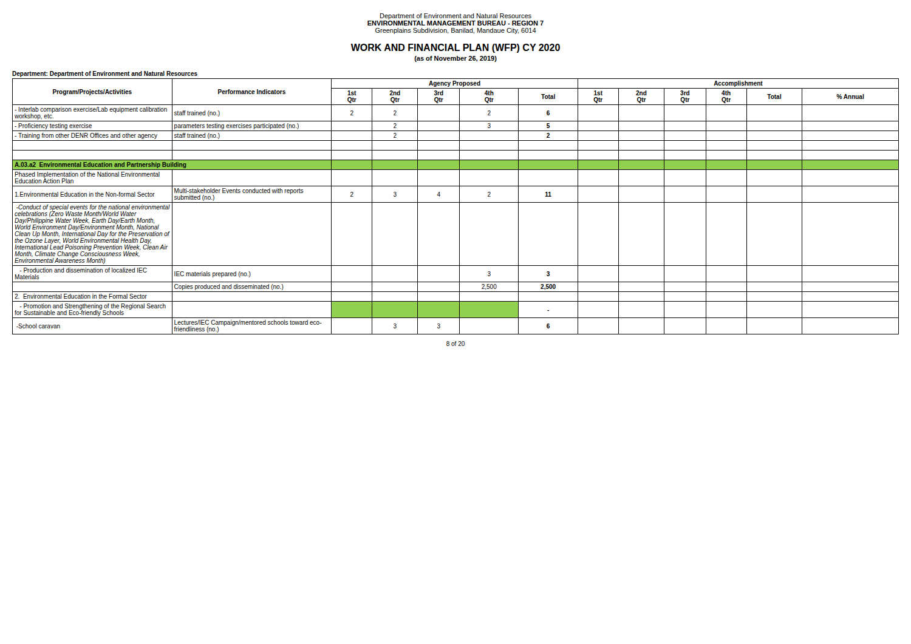Department of Environment and Natural Resources
ENVIRONMENTAL MANAGEMENT BUREAU - REGION 7
Greenplains Subdivision, Banilad, Mandaue City, 6014
WORK AND FINANCIAL PLAN (WFP) CY 2020
(as of November 26, 2019)
Department: Department of Environment and Natural Resources
| Program/Projects/Activities | Performance Indicators | Agency Proposed | Accomplishment |
| --- | --- | --- | --- |
| 1st Qtr | 2nd Qtr | 3rd Qtr | 4th Qtr | Total | 1st Qtr | 2nd Qtr | 3rd Qtr | 4th Qtr | Total | % Annual |
| - Interlab comparison exercise/Lab equipment calibration workshop, etc. | staff trained (no.) | 2 | 2 | | 2 | 6 | | | | | | |
| - Proficiency testing exercise | parameters testing exercises participated (no.) | | 2 | | 3 | 5 | | | | | | |
| - Training from other DENR Offices and other agency | staff trained (no.) | | 2 | | | 2 | | | | | | |
| A.03.a2 Environmental Education and Partnership Building | | | | | | | | | | | |
| Phased Implementation of the National Environmental Education Action Plan | | | | | | | | | | | | |
| 1.Environmental Education in the Non-formal Sector | Multi-stakeholder Events conducted with reports submitted (no.) | 2 | 3 | 4 | 2 | 11 | | | | | | |
| -Conduct of special events for the national environmental celebrations (Zero Waste Month/World Water Day/Philippine Water Week, Earth Day/Earth Month, World Environment Day/Environment Month, National Clean Up Month, International Day for the Preservation of the Ozone Layer, World Environmental Health Day, International Lead Poisoning Prevention Week, Clean Air Month, Climate Change Consciousness Week, Environmental Awareness Month) | | | | | | | | | | | | |
| - Production and dissemination of localized IEC Materials | IEC materials prepared (no.) | | | | 3 | 3 | | | | | | |
| | Copies produced and disseminated (no.) | | | | 2,500 | 2,500 | | | | | | |
| 2. Environmental Education in the Formal Sector | | | | | | | | | | | | |
| - Promotion and Strengthening of the Regional Search for Sustainable and Eco-friendly Schools | | | | | | - | | | | | | |
| -School caravan | Lectures/IEC Campaign/mentored schools toward eco-friendliness (no.) | | 3 | 3 | | 6 | | | | | | |
8 of 20